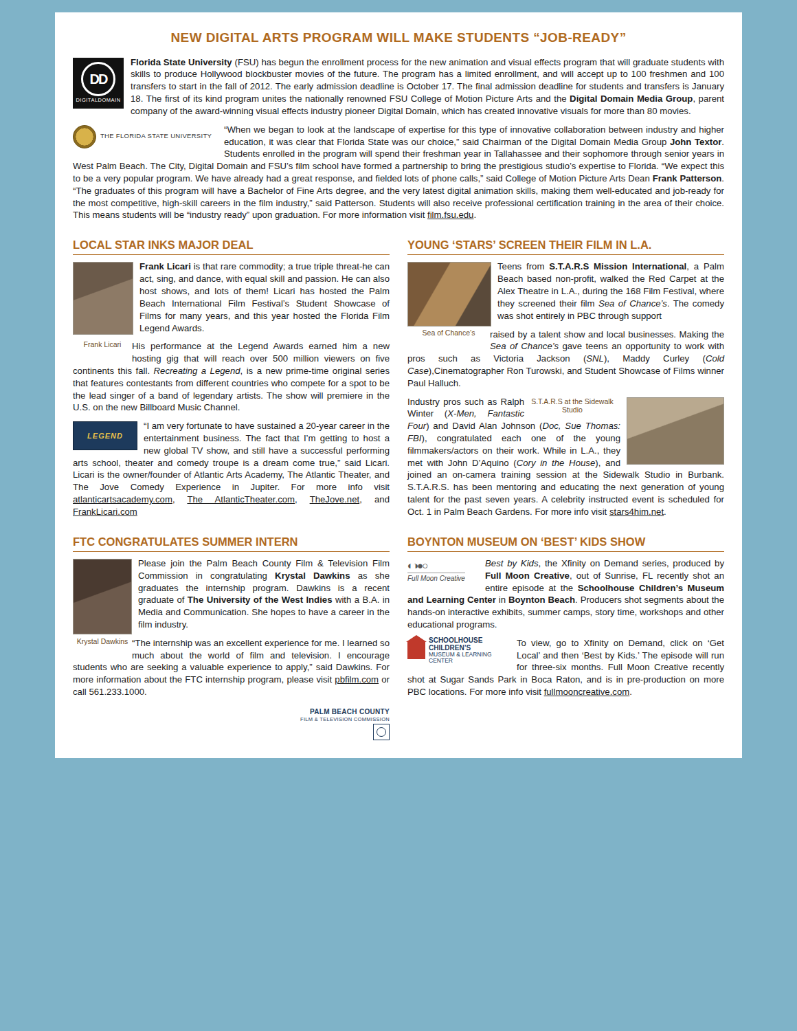NEW DIGITAL ARTS PROGRAM WILL MAKE STUDENTS “JOB-READY”
DD
DIGITALDOMAIN
Florida State University (FSU) has begun the enrollment process for the new animation and visual effects program that will graduate students with skills to produce Hollywood blockbuster movies of the future. The program has a limited enrollment, and will accept up to 100 freshmen and 100 transfers to start in the fall of 2012. The early admission deadline is October 17. The final admission deadline for students and transfers is January 18. The first of its kind program unites the nationally renowned FSU College of Motion Picture Arts and the Digital Domain Media Group, parent company of the award-winning visual effects industry pioneer Digital Domain, which has created innovative visuals for more than 80 movies.
The Florida State University
“When we began to look at the landscape of expertise for this type of innovative collaboration between industry and higher education, it was clear that Florida State was our choice,” said Chairman of the Digital Domain Media Group John Textor. Students enrolled in the program will spend their freshman year in Tallahassee and their sophomore through senior years in West Palm Beach. The City, Digital Domain and FSU’s film school have formed a partnership to bring the prestigious studio’s expertise to Florida. “We expect this to be a very popular program. We have already had a great response, and fielded lots of phone calls,” said College of Motion Picture Arts Dean Frank Patterson. “The graduates of this program will have a Bachelor of Fine Arts degree, and the very latest digital animation skills, making them well-educated and job-ready for the most competitive, high-skill careers in the film industry,” said Patterson. Students will also receive professional certification training in the area of their choice. This means students will be “industry ready” upon graduation. For more information visit film.fsu.edu.
LOCAL STAR INKS MAJOR DEAL
Frank Licari is that rare commodity; a true triple threat-he can act, sing, and dance, with equal skill and passion. He can also host shows, and lots of them! Licari has hosted the Palm Beach International Film Festival’s Student Showcase of Films for many years, and this year hosted the Florida Film Legend Awards.
Frank Licari
His performance at the Legend Awards earned him a new hosting gig that will reach over 500 million viewers on five continents this fall. Recreating a Legend, is a new prime-time original series that features contestants from different countries who compete for a spot to be the lead singer of a band of legendary artists. The show will premiere in the U.S. on the new Billboard Music Channel.
LEGEND
“I am very fortunate to have sustained a 20-year career in the entertainment business. The fact that I’m getting to host a new global TV show, and still have a successful performing arts school, theater and comedy troupe is a dream come true,” said Licari. Licari is the owner/founder of Atlantic Arts Academy, The Atlantic Theater, and The Jove Comedy Experience in Jupiter. For more info visit atlanticartsacademy.com, The AtlanticTheater.com, TheJove.net, and FrankLicari.com
YOUNG ‘STARS’ SCREEN THEIR FILM IN L.A.
Teens from S.T.A.R.S Mission International, a Palm Beach based non-profit, walked the Red Carpet at the Alex Theatre in L.A., during the 168 Film Festival, where they screened their film Sea of Chance’s. The comedy was shot entirely in PBC through support
Sea of Chance’s
raised by a talent show and local businesses. Making the Sea of Chance’s gave teens an opportunity to work with pros such as Victoria Jackson (SNL), Maddy Curley (Cold Case),Cinematographer Ron Turowski, and Student Showcase of Films winner Paul Halluch.
S.T.A.R.S at the Sidewalk Studio
Industry pros such as Ralph Winter (X-Men, Fantastic Four) and David Alan Johnson (Doc, Sue Thomas: FBI), congratulated each one of the young filmmakers/actors on their work. While in L.A., they met with John D’Aquino (Cory in the House), and joined an on-camera training session at the Sidewalk Studio in Burbank. S.T.A.R.S. has been mentoring and educating the next generation of young talent for the past seven years. A celebrity instructed event is scheduled for Oct. 1 in Palm Beach Gardens. For more info visit stars4him.net.
FTC CONGRATULATES SUMMER INTERN
Please join the Palm Beach County Film & Television Film Commission in congratulating Krystal Dawkins as she graduates the internship program. Dawkins is a recent graduate of The University of the West Indies with a B.A. in Media and Communication. She hopes to have a career in the film industry.
Krystal Dawkins
“The internship was an excellent experience for me. I learned so much about the world of film and television. I encourage students who are seeking a valuable experience to apply,” said Dawkins. For more information about the FTC internship program, please visit pbfilm.com or call 561.233.1000.
Palm Beach County Film & Television Commission
BOYNTON MUSEUM ON ‘BEST’ KIDS SHOW
◐◑●○
Full Moon Creative
Best by Kids, the Xfinity on Demand series, produced by Full Moon Creative, out of Sunrise, FL recently shot an entire episode at the Schoolhouse Children’s Museum and Learning Center in Boynton Beach. Producers shot segments about the hands-on interactive exhibits, summer camps, story time, workshops and other educational programs.
Schoolhouse Children’s Museum & Learning Center
To view, go to Xfinity on Demand, click on ‘Get Local’ and then ‘Best by Kids.’ The episode will run for three-six months. Full Moon Creative recently shot at Sugar Sands Park in Boca Raton, and is in pre-production on more PBC locations. For more info visit fullmooncreative.com.